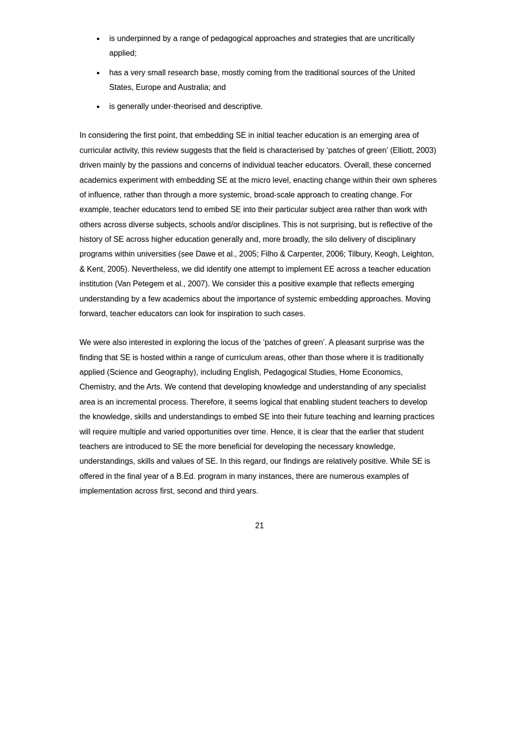is underpinned by a range of pedagogical approaches and strategies that are uncritically applied;
has a very small research base, mostly coming from the traditional sources of the United States, Europe and Australia; and
is generally under-theorised and descriptive.
In considering the first point, that embedding SE in initial teacher education is an emerging area of curricular activity, this review suggests that the field is characterised by ‘patches of green’ (Elliott, 2003) driven mainly by the passions and concerns of individual teacher educators. Overall, these concerned academics experiment with embedding SE at the micro level, enacting change within their own spheres of influence, rather than through a more systemic, broad-scale approach to creating change. For example, teacher educators tend to embed SE into their particular subject area rather than work with others across diverse subjects, schools and/or disciplines. This is not surprising, but is reflective of the history of SE across higher education generally and, more broadly, the silo delivery of disciplinary programs within universities (see Dawe et al., 2005; Filho & Carpenter, 2006; Tilbury, Keogh, Leighton, & Kent, 2005). Nevertheless, we did identify one attempt to implement EE across a teacher education institution (Van Petegem et al., 2007). We consider this a positive example that reflects emerging understanding by a few academics about the importance of systemic embedding approaches. Moving forward, teacher educators can look for inspiration to such cases.
We were also interested in exploring the locus of the ‘patches of green’. A pleasant surprise was the finding that SE is hosted within a range of curriculum areas, other than those where it is traditionally applied (Science and Geography), including English, Pedagogical Studies, Home Economics, Chemistry, and the Arts. We contend that developing knowledge and understanding of any specialist area is an incremental process. Therefore, it seems logical that enabling student teachers to develop the knowledge, skills and understandings to embed SE into their future teaching and learning practices will require multiple and varied opportunities over time. Hence, it is clear that the earlier that student teachers are introduced to SE the more beneficial for developing the necessary knowledge, understandings, skills and values of SE. In this regard, our findings are relatively positive. While SE is offered in the final year of a B.Ed. program in many instances, there are numerous examples of implementation across first, second and third years.
21